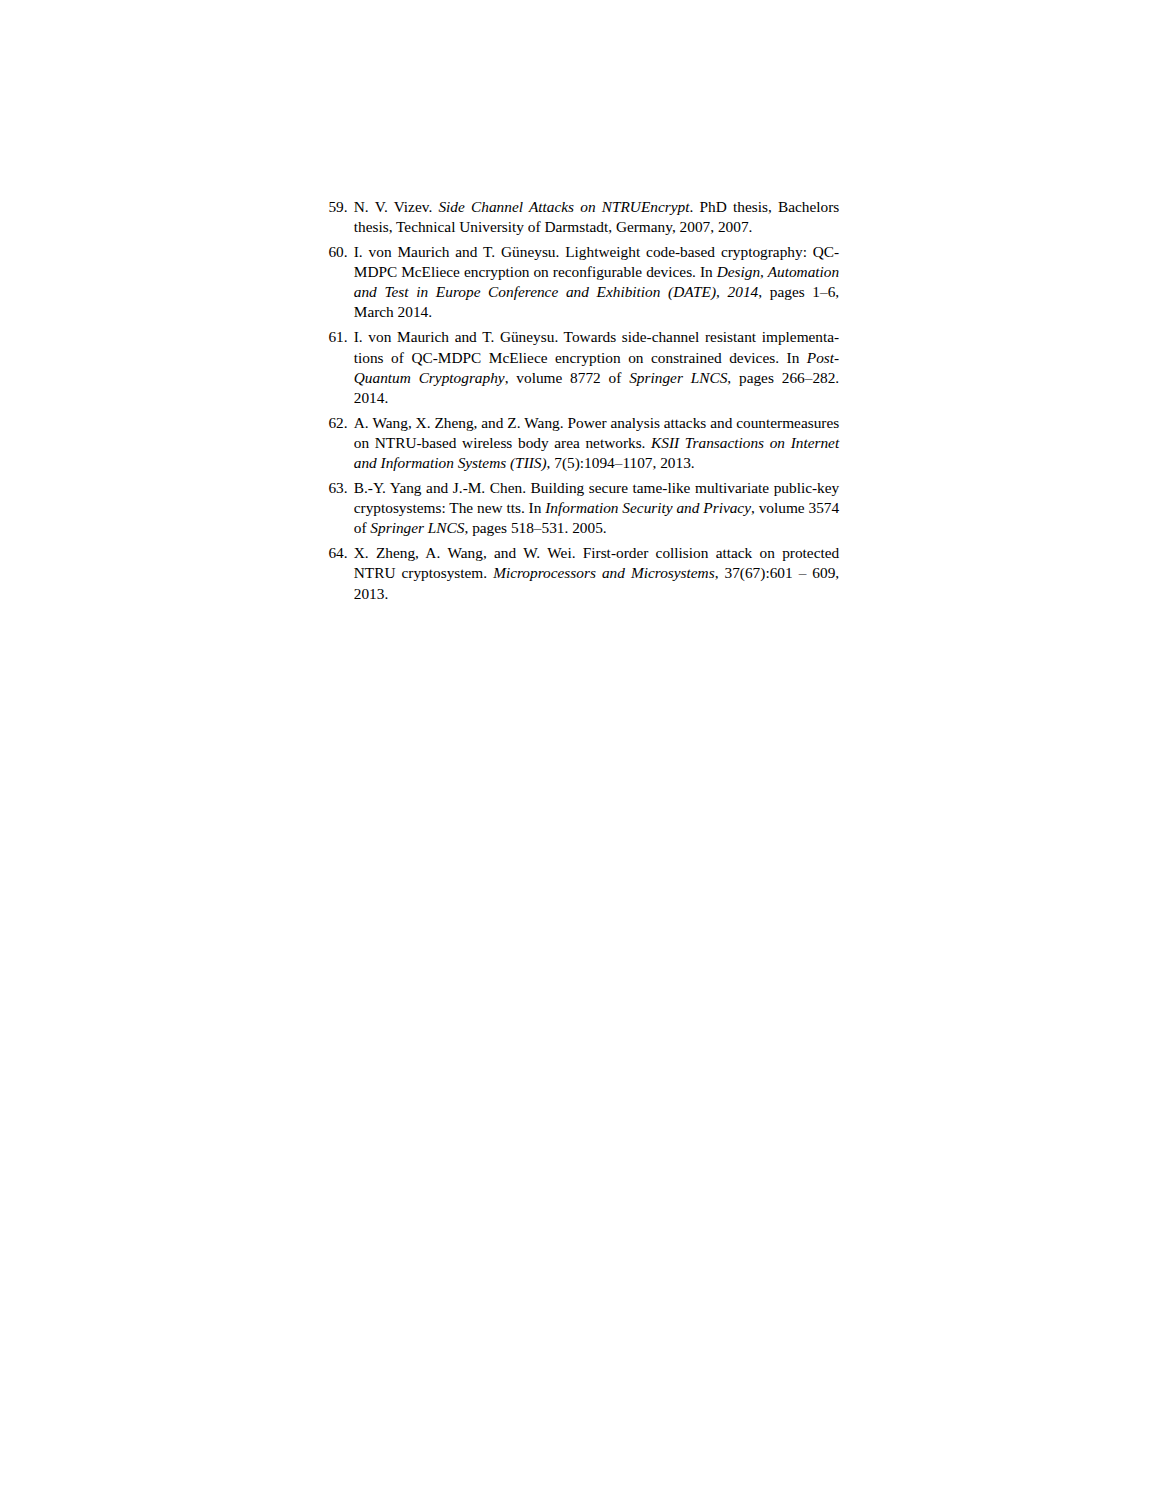59. N. V. Vizev. Side Channel Attacks on NTRUEncrypt. PhD thesis, Bachelors thesis, Technical University of Darmstadt, Germany, 2007, 2007.
60. I. von Maurich and T. Güneysu. Lightweight code-based cryptography: QC-MDPC McEliece encryption on reconfigurable devices. In Design, Automation and Test in Europe Conference and Exhibition (DATE), 2014, pages 1–6, March 2014.
61. I. von Maurich and T. Güneysu. Towards side-channel resistant implementations of QC-MDPC McEliece encryption on constrained devices. In Post-Quantum Cryptography, volume 8772 of Springer LNCS, pages 266–282. 2014.
62. A. Wang, X. Zheng, and Z. Wang. Power analysis attacks and countermeasures on NTRU-based wireless body area networks. KSII Transactions on Internet and Information Systems (TIIS), 7(5):1094–1107, 2013.
63. B.-Y. Yang and J.-M. Chen. Building secure tame-like multivariate public-key cryptosystems: The new tts. In Information Security and Privacy, volume 3574 of Springer LNCS, pages 518–531. 2005.
64. X. Zheng, A. Wang, and W. Wei. First-order collision attack on protected NTRU cryptosystem. Microprocessors and Microsystems, 37(67):601 – 609, 2013.